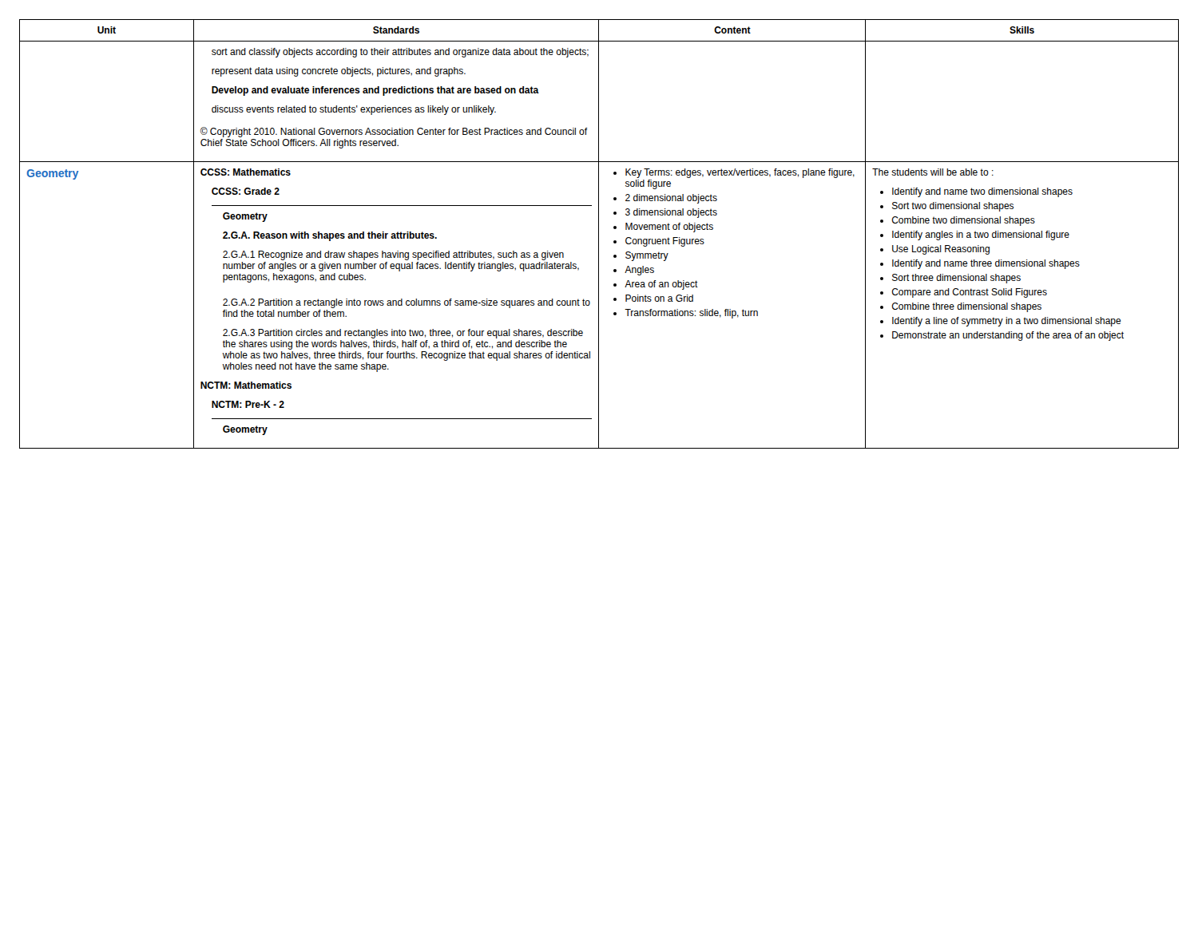| Unit | Standards | Content | Skills |
| --- | --- | --- | --- |
| | sort and classify objects according to their attributes and organize data about the objects; represent data using concrete objects, pictures, and graphs. Develop and evaluate inferences and predictions that are based on data discuss events related to students' experiences as likely or unlikely. © Copyright 2010. National Governors Association Center for Best Practices and Council of Chief State School Officers. All rights reserved. | | |
| Geometry | CCSS: Mathematics CCSS: Grade 2 Geometry 2.G.A. Reason with shapes and their attributes. 2.G.A.1 Recognize and draw shapes having specified attributes, such as a given number of angles or a given number of equal faces. Identify triangles, quadrilaterals, pentagons, hexagons, and cubes. 2.G.A.2 Partition a rectangle into rows and columns of same-size squares and count to find the total number of them. 2.G.A.3 Partition circles and rectangles into two, three, or four equal shares, describe the shares using the words halves, thirds, half of, a third of, etc., and describe the whole as two halves, three thirds, four fourths. Recognize that equal shares of identical wholes need not have the same shape. NCTM: Mathematics NCTM: Pre-K - 2 Geometry | Key Terms: edges, vertex/vertices, faces, plane figure, solid figure 2 dimensional objects 3 dimensional objects Movement of objects Congruent Figures Symmetry Angles Area of an object Points on a Grid Transformations: slide, flip, turn | The students will be able to : Identify and name two dimensional shapes Sort two dimensional shapes Combine two dimensional shapes Identify angles in a two dimensional figure Use Logical Reasoning Identify and name three dimensional shapes Sort three dimensional shapes Compare and Contrast Solid Figures Combine three dimensional shapes Identify a line of symmetry in a two dimensional shape Demonstrate an understanding of the area of an object |